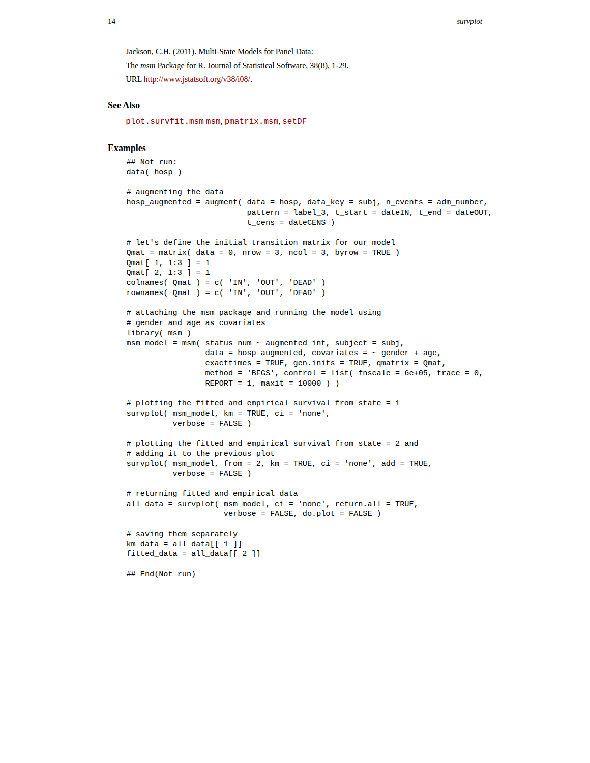14 survplot
Jackson, C.H. (2011). Multi-State Models for Panel Data:
The msm Package for R. Journal of Statistical Software, 38(8), 1-29.
URL http://www.jstatsoft.org/v38/i08/.
See Also
plot.survfit.msm msm, pmatrix.msm, setDF
Examples
    ## Not run: 
    data( hosp )

    # augmenting the data
    hosp_augmented = augment( data = hosp, data_key = subj, n_events = adm_number,
                              pattern = label_3, t_start = dateIN, t_end = dateOUT,
                              t_cens = dateCENS )

    # let's define the initial transition matrix for our model
    Qmat = matrix( data = 0, nrow = 3, ncol = 3, byrow = TRUE )
    Qmat[ 1, 1:3 ] = 1
    Qmat[ 2, 1:3 ] = 1
    colnames( Qmat ) = c( 'IN', 'OUT', 'DEAD' )
    rownames( Qmat ) = c( 'IN', 'OUT', 'DEAD' )

    # attaching the msm package and running the model using
    # gender and age as covariates
    library( msm )
    msm_model = msm( status_num ~ augmented_int, subject = subj,
                     data = hosp_augmented, covariates = ~ gender + age,
                     exacttimes = TRUE, gen.inits = TRUE, qmatrix = Qmat,
                     method = 'BFGS', control = list( fnscale = 6e+05, trace = 0,
                     REPORT = 1, maxit = 10000 ) )

    # plotting the fitted and empirical survival from state = 1
    survplot( msm_model, km = TRUE, ci = 'none',
              verbose = FALSE )

    # plotting the fitted and empirical survival from state = 2 and
    # adding it to the previous plot
    survplot( msm_model, from = 2, km = TRUE, ci = 'none', add = TRUE,
              verbose = FALSE )

    # returning fitted and empirical data
    all_data = survplot( msm_model, ci = 'none', return.all = TRUE,
                         verbose = FALSE, do.plot = FALSE )

    # saving them separately
    km_data = all_data[[ 1 ]]
    fitted_data = all_data[[ 2 ]]

    ## End(Not run)